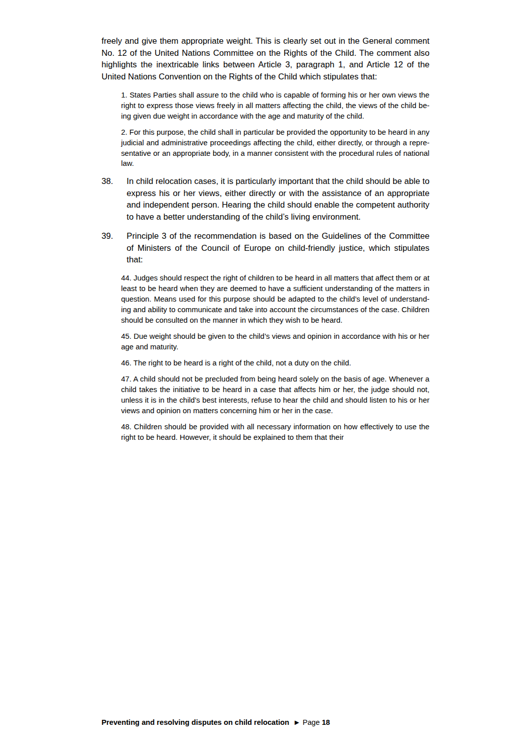freely and give them appropriate weight. This is clearly set out in the General comment No. 12 of the United Nations Committee on the Rights of the Child. The comment also highlights the inextricable links between Article 3, paragraph 1, and Article 12 of the United Nations Convention on the Rights of the Child which stipulates that:
1. States Parties shall assure to the child who is capable of forming his or her own views the right to express those views freely in all matters affecting the child, the views of the child being given due weight in accordance with the age and maturity of the child.
2. For this purpose, the child shall in particular be provided the opportunity to be heard in any judicial and administrative proceedings affecting the child, either directly, or through a representative or an appropriate body, in a manner consistent with the procedural rules of national law.
38.
In child relocation cases, it is particularly important that the child should be able to express his or her views, either directly or with the assistance of an appropriate and independent person. Hearing the child should enable the competent authority to have a better understanding of the child’s living environment.
39.
Principle 3 of the recommendation is based on the Guidelines of the Committee of Ministers of the Council of Europe on child-friendly justice, which stipulates that:
44. Judges should respect the right of children to be heard in all matters that affect them or at least to be heard when they are deemed to have a sufficient understanding of the matters in question. Means used for this purpose should be adapted to the child’s level of understanding and ability to communicate and take into account the circumstances of the case. Children should be consulted on the manner in which they wish to be heard.
45. Due weight should be given to the child’s views and opinion in accordance with his or her age and maturity.
46. The right to be heard is a right of the child, not a duty on the child.
47. A child should not be precluded from being heard solely on the basis of age. Whenever a child takes the initiative to be heard in a case that affects him or her, the judge should not, unless it is in the child’s best interests, refuse to hear the child and should listen to his or her views and opinion on matters concerning him or her in the case.
48. Children should be provided with all necessary information on how effectively to use the right to be heard. However, it should be explained to them that their
Preventing and resolving disputes on child relocation ► Page 18